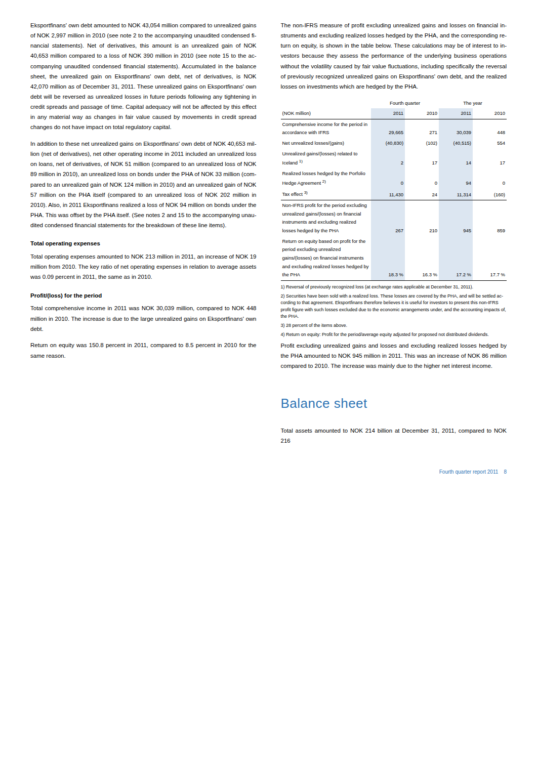Eksportfinans' own debt amounted to NOK 43,054 million compared to unrealized gains of NOK 2,997 million in 2010 (see note 2 to the accompanying unaudited condensed financial statements). Net of derivatives, this amount is an unrealized gain of NOK 40,653 million compared to a loss of NOK 390 million in 2010 (see note 15 to the accompanying unaudited condensed financial statements). Accumulated in the balance sheet, the unrealized gain on Eksportfinans' own debt, net of derivatives, is NOK 42,070 million as of December 31, 2011. These unrealized gains on Eksportfinans' own debt will be reversed as unrealized losses in future periods following any tightening in credit spreads and passage of time. Capital adequacy will not be affected by this effect in any material way as changes in fair value caused by movements in credit spread changes do not have impact on total regulatory capital.
In addition to these net unrealized gains on Eksportfinans' own debt of NOK 40,653 million (net of derivatives), net other operating income in 2011 included an unrealized loss on loans, net of derivatives, of NOK 51 million (compared to an unrealized loss of NOK 89 million in 2010), an unrealized loss on bonds under the PHA of NOK 33 million (compared to an unrealized gain of NOK 124 million in 2010) and an unrealized gain of NOK 57 million on the PHA itself (compared to an unrealized loss of NOK 202 million in 2010). Also, in 2011 Eksportfinans realized a loss of NOK 94 million on bonds under the PHA. This was offset by the PHA itself. (See notes 2 and 15 to the accompanying unaudited condensed financial statements for the breakdown of these line items).
Total operating expenses
Total operating expenses amounted to NOK 213 million in 2011, an increase of NOK 19 million from 2010. The key ratio of net operating expenses in relation to average assets was 0.09 percent in 2011, the same as in 2010.
Profit/(loss) for the period
Total comprehensive income in 2011 was NOK 30,039 million, compared to NOK 448 million in 2010. The increase is due to the large unrealized gains on Eksportfinans' own debt.
Return on equity was 150.8 percent in 2011, compared to 8.5 percent in 2010 for the same reason.
The non-IFRS measure of profit excluding unrealized gains and losses on financial instruments and excluding realized losses hedged by the PHA, and the corresponding return on equity, is shown in the table below. These calculations may be of interest to investors because they assess the performance of the underlying business operations without the volatility caused by fair value fluctuations, including specifically the reversal of previously recognized unrealized gains on Eksportfinans' own debt, and the realized losses on investments which are hedged by the PHA.
| | Fourth quarter | The year |
| (NOK million) | 2011 | 2010 | 2011 | 2010 |
| Comprehensive income for the period in accordance with IFRS | 29,665 | 271 | 30,039 | 448 |
| Net unrealized losses/(gains) | (40,830) | (102) | (40,515) | 554 |
| Unrealized gains/(losses) related to Iceland 1) | 2 | 17 | 14 | 17 |
| Realized losses hedged by the Porfolio Hedge Agreement 2) | 0 | 0 | 94 | 0 |
| Tax effect 3) | 11,430 | 24 | 11,314 | (160) |
| Non-IFRS profit for the period excluding unrealized gains/(losses) on financial instruments and excluding realized losses hedged by the PHA | 267 | 210 | 945 | 859 |
| Return on equity based on profit for the period excluding unrealized gains/(losses) on financial instruments and excluding realized losses hedged by the PHA | 18.3 % | 16.3 % | 17.2 % | 17.7 % |
1) Reversal of previously recognized loss (at exchange rates applicable at December 31, 2011).
2) Securities have been sold with a realized loss. These losses are covered by the PHA, and will be settled according to that agreement. Eksportfinans therefore believes it is useful for investors to present this non-IFRS profit figure with such losses excluded due to the economic arrangements under, and the accounting impacts of, the PHA.
3) 28 percent of the items above.
4) Return on equity: Profit for the period/average equity adjusted for proposed not distributed dividends.
Profit excluding unrealized gains and losses and excluding realized losses hedged by the PHA amounted to NOK 945 million in 2011. This was an increase of NOK 86 million compared to 2010. The increase was mainly due to the higher net interest income.
Balance sheet
Total assets amounted to NOK 214 billion at December 31, 2011, compared to NOK 216
Fourth quarter report 2011 8